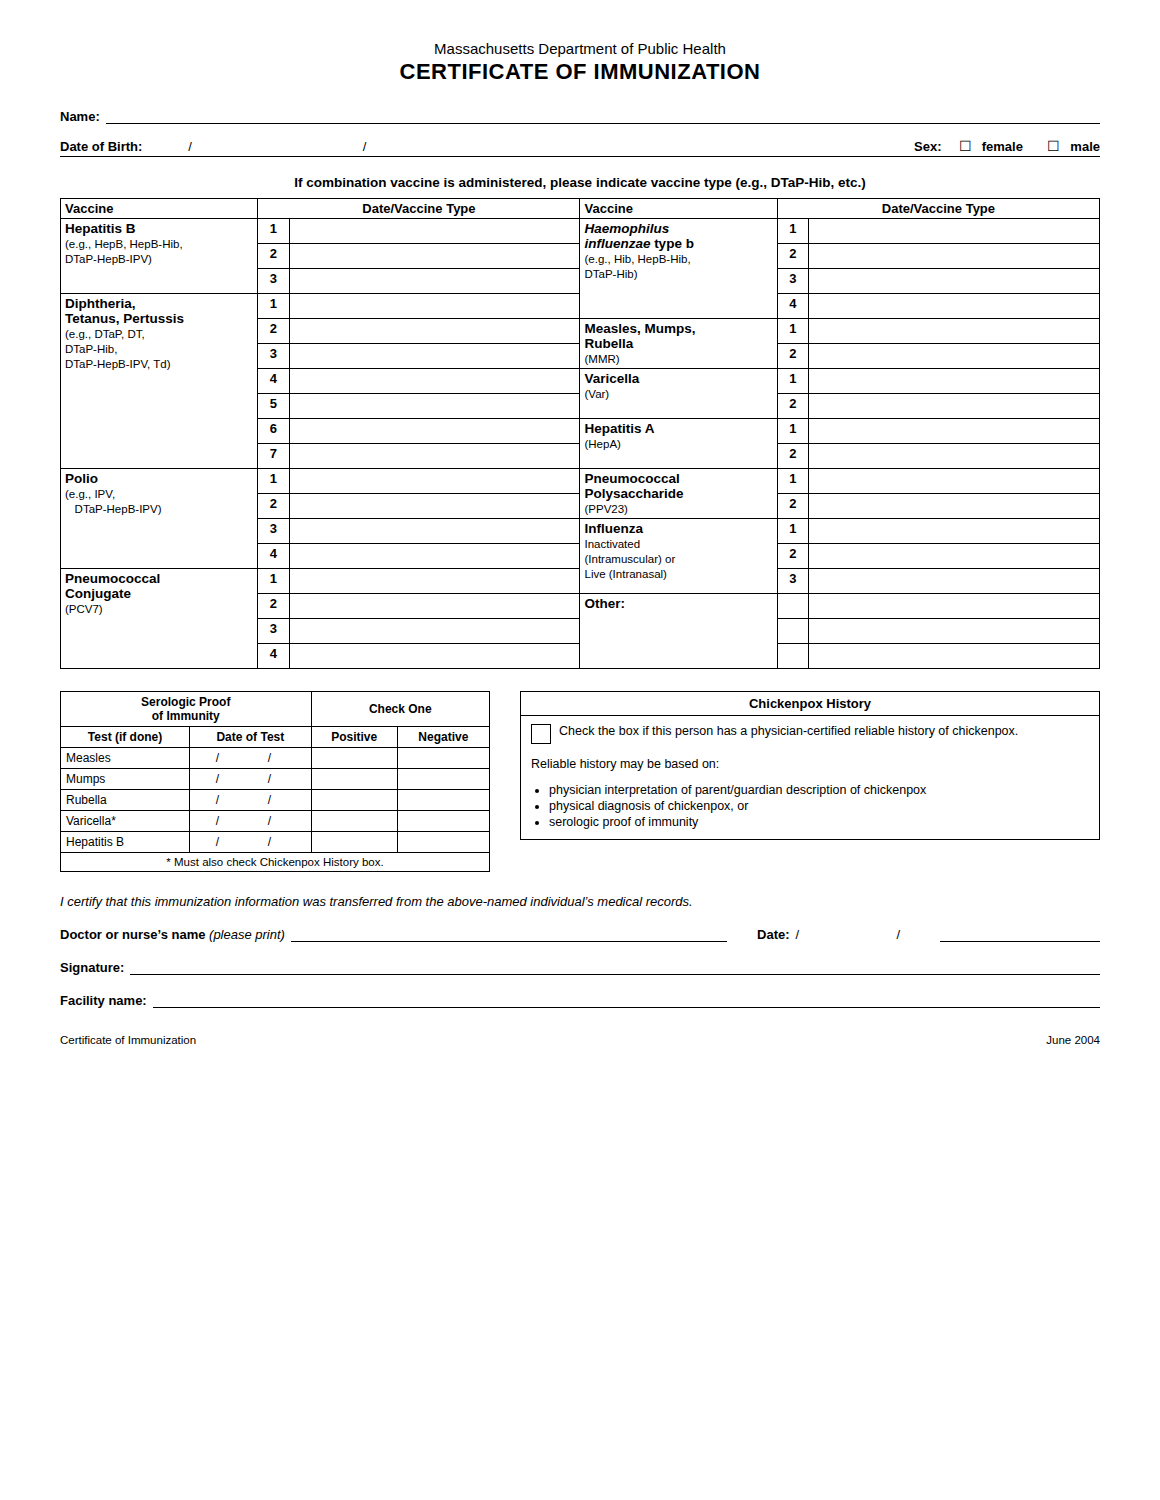Massachusetts Department of Public Health
CERTIFICATE OF IMMUNIZATION
Name:
Date of Birth: / / Sex: ☐ female ☐ male
If combination vaccine is administered, please indicate vaccine type (e.g., DTaP-Hib, etc.)
| Vaccine | Date/Vaccine Type | Vaccine | Date/Vaccine Type |
| --- | --- | --- | --- |
| Hepatitis B (e.g., HepB, HepB-Hib, DTaP-HepB-IPV) | 1 | | Haemophilus influenzae type b (e.g., Hib, HepB-Hib, DTaP-Hib) | 1 | |
| 2 | | 2 | |
| 3 | | 3 | |
| Diphtheria, Tetanus, Pertussis (e.g., DTaP, DT, DTaP-Hib, DTaP-HepB-IPV, Td) | 1 | | 4 | |
| 2 | | Measles, Mumps, Rubella (MMR) | 1 | |
| 3 | | 2 | |
| 4 | | Varicella (Var) | 1 | |
| 5 | | 2 | |
| 6 | | Hepatitis A (HepA) | 1 | |
| 7 | | 2 | |
| Polio (e.g., IPV, DTaP-HepB-IPV) | 1 | | Pneumococcal Polysaccharide (PPV23) | 1 | |
| 2 | | 2 | |
| 3 | | Influenza Inactivated (Intramuscular) or Live (Intranasal) | 1 | |
| 4 | | 2 | |
| Pneumococcal Conjugate (PCV7) | 1 | | 3 | |
| 2 | | Other: | | |
| 3 | | | |
| 4 | | | |
| Serologic Proof of Immunity | Check One |
| --- | --- |
| Test (if done) | Date of Test | Positive | Negative |
| Measles | / / | | |
| Mumps | / / | | |
| Rubella | / / | | |
| Varicella* | / / | | |
| Hepatitis B | / / | | |
| * Must also check Chickenpox History box. |
Chickenpox History
Check the box if this person has a physician-certified reliable history of chickenpox.
Reliable history may be based on:
physician interpretation of parent/guardian description of chickenpox
physical diagnosis of chickenpox, or
serologic proof of immunity
I certify that this immunization information was transferred from the above-named individual’s medical records.
Doctor or nurse’s name (please print) Date: / /
Signature:
Facility name:
Certificate of Immunization June 2004